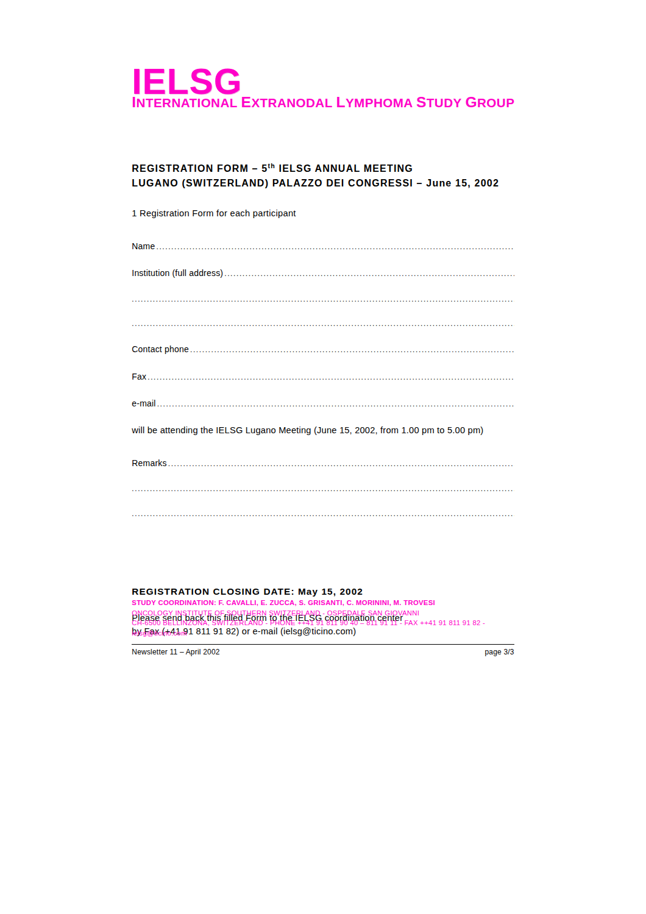IELSG
INTERNATIONAL EXTRANODAL LYMPHOMA STUDY GROUP
REGISTRATION FORM – 5th IELSG ANNUAL MEETING
LUGANO (SWITZERLAND) PALAZZO DEI CONGRESSI – June 15, 2002
1 Registration Form for each participant
Name .................................................................................................................................................................................................................................
Institution (full address) .......................................................................................................................................................................................................
.........................................................................................................................................................................................................................................................
.........................................................................................................................................................................................................................................................
Contact phone .................................................................................................................................................................................................................
Fax .......................................................................................................................................................................................................................................
e-mail ..................................................................................................................................................................................................................................
will be attending the IELSG Lugano Meeting (June 15, 2002, from 1.00 pm to 5.00 pm)
Remarks ..........................................................................................................................................................................................................................
.........................................................................................................................................................................................................................................................
.........................................................................................................................................................................................................................................................
REGISTRATION CLOSING DATE: May 15, 2002
Please send back this filled Form to the IELSG coordination center
by Fax (+41 91 811 91 82) or e-mail (ielsg@ticino.com)
STUDY COORDINATION: F. CAVALLI, E. ZUCCA, S. GRISANTI, C. MORININI, M. TROVESI
ONCOLOGY INSTITUTE OF SOUTHERN SWITZERLAND - OSPEDALE SAN GIOVANNI
CH-6500 BELLINZONA, SWITZERLAND - PHONE ++41 91 811 90 40 – 811 91 11 - FAX ++41 91 811 91 82 - ielsg@ticino.com
Newsletter 11 – April 2002 page 3/3